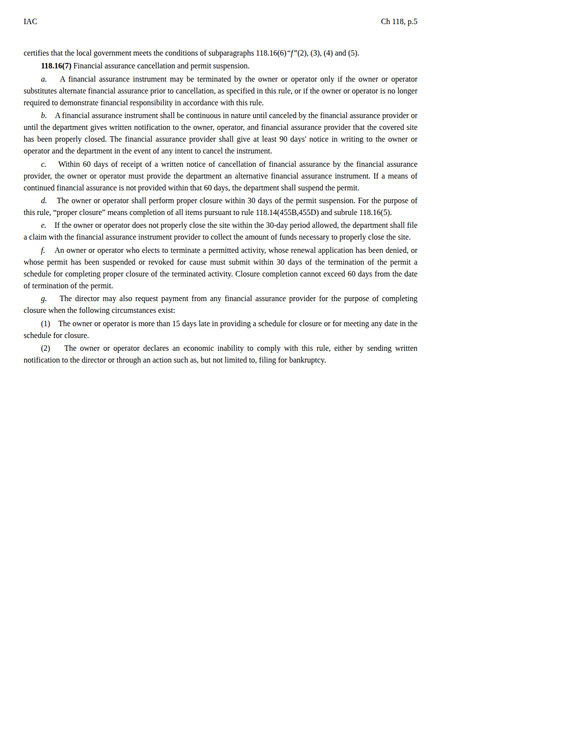IAC
Ch 118, p.5
certifies that the local government meets the conditions of subparagraphs 118.16(6)“f”(2), (3), (4) and (5).
118.16(7) Financial assurance cancellation and permit suspension.
a. A financial assurance instrument may be terminated by the owner or operator only if the owner or operator substitutes alternate financial assurance prior to cancellation, as specified in this rule, or if the owner or operator is no longer required to demonstrate financial responsibility in accordance with this rule.
b. A financial assurance instrument shall be continuous in nature until canceled by the financial assurance provider or until the department gives written notification to the owner, operator, and financial assurance provider that the covered site has been properly closed. The financial assurance provider shall give at least 90 days' notice in writing to the owner or operator and the department in the event of any intent to cancel the instrument.
c. Within 60 days of receipt of a written notice of cancellation of financial assurance by the financial assurance provider, the owner or operator must provide the department an alternative financial assurance instrument. If a means of continued financial assurance is not provided within that 60 days, the department shall suspend the permit.
d. The owner or operator shall perform proper closure within 30 days of the permit suspension. For the purpose of this rule, “proper closure” means completion of all items pursuant to rule 118.14(455B,455D) and subrule 118.16(5).
e. If the owner or operator does not properly close the site within the 30-day period allowed, the department shall file a claim with the financial assurance instrument provider to collect the amount of funds necessary to properly close the site.
f. An owner or operator who elects to terminate a permitted activity, whose renewal application has been denied, or whose permit has been suspended or revoked for cause must submit within 30 days of the termination of the permit a schedule for completing proper closure of the terminated activity. Closure completion cannot exceed 60 days from the date of termination of the permit.
g. The director may also request payment from any financial assurance provider for the purpose of completing closure when the following circumstances exist:
(1) The owner or operator is more than 15 days late in providing a schedule for closure or for meeting any date in the schedule for closure.
(2) The owner or operator declares an economic inability to comply with this rule, either by sending written notification to the director or through an action such as, but not limited to, filing for bankruptcy.